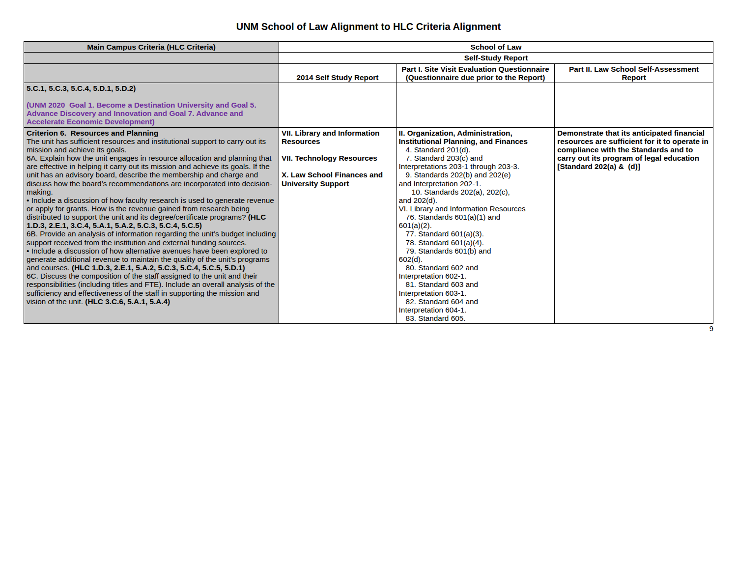UNM School of Law Alignment to HLC Criteria Alignment
| Main Campus Criteria (HLC Criteria) | School of Law |
| | Self-Study Report |
| | 2014 Self Study Report | Part I. Site Visit Evaluation Questionnaire (Questionnaire due prior to the Report) | Part II. Law School Self-Assessment Report |
| 5.C.1, 5.C.3, 5.C.4, 5.D.1, 5.D.2) (UNM 2020 Goal 1. Become a Destination University and Goal 5. Advance Discovery and Innovation and Goal 7. Advance and Accelerate Economic Development) | | | |
| Criterion 6. Resources and Planning The unit has sufficient resources and institutional support to carry out its mission and achieve its goals. 6A. Explain how the unit engages in resource allocation and planning that are effective in helping it carry out its mission and achieve its goals. If the unit has an advisory board, describe the membership and charge and discuss how the board’s recommendations are incorporated into decision-making. • Include a discussion of how faculty research is used to generate revenue or apply for grants. How is the revenue gained from research being distributed to support the unit and its degree/certificate programs? (HLC 1.D.3, 2.E.1, 3.C.4, 5.A.1, 5.A.2, 5.C.3, 5.C.4, 5.C.5) 6B. Provide an analysis of information regarding the unit’s budget including support received from the institution and external funding sources. • Include a discussion of how alternative avenues have been explored to generate additional revenue to maintain the quality of the unit’s programs and courses. (HLC 1.D.3, 2.E.1, 5.A.2, 5.C.3, 5.C.4, 5.C.5, 5.D.1) 6C. Discuss the composition of the staff assigned to the unit and their responsibilities (including titles and FTE). Include an overall analysis of the sufficiency and effectiveness of the staff in supporting the mission and vision of the unit. (HLC 3.C.6, 5.A.1, 5.A.4) | VII. Library and Information Resources VII. Technology Resources X. Law School Finances and University Support | II. Organization, Administration, Institutional Planning, and Finances 4. Standard 201(d). 7. Standard 203(c) and Interpretations 203-1 through 203-3. 9. Standards 202(b) and 202(e) and Interpretation 202-1. 10. Standards 202(a), 202(c), and 202(d). VI. Library and Information Resources 76. Standards 601(a)(1) and 601(a)(2). 77. Standard 601(a)(3). 78. Standard 601(a)(4). 79. Standards 601(b) and 602(d). 80. Standard 602 and Interpretation 602-1. 81. Standard 603 and Interpretation 603-1. 82. Standard 604 and Interpretation 604-1. 83. Standard 605. | Demonstrate that its anticipated financial resources are sufficient for it to operate in compliance with the Standards and to carry out its program of legal education [Standard 202(a) & (d)] |
9